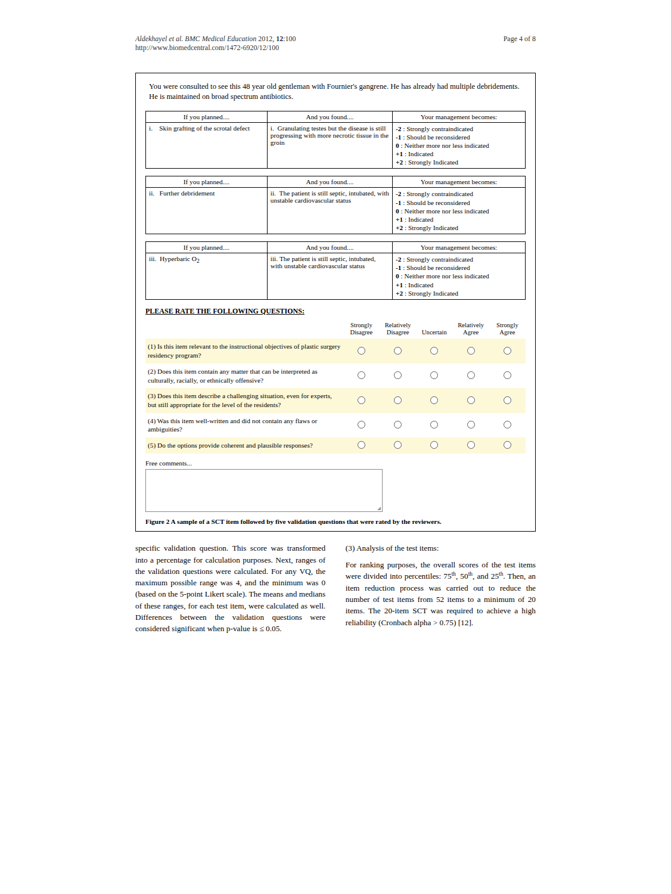Aldekhayel et al. BMC Medical Education 2012, 12:100
http://www.biomedcentral.com/1472-6920/12/100
Page 4 of 8
You were consulted to see this 48 year old gentleman with Fournier's gangrene. He has already had multiple debridements. He is maintained on broad spectrum antibiotics.
| If you planned.... | And you found.... | Your management becomes: |
| --- | --- | --- |
| i. Skin grafting of the scrotal defect | i. Granulating testes but the disease is still progressing with more necrotic tissue in the groin | -2 : Strongly contraindicated -1 : Should be reconsidered 0 : Neither more nor less indicated +1 : Indicated +2 : Strongly Indicated |
| If you planned.... | And you found.... | Your management becomes: |
| --- | --- | --- |
| ii. Further debridement | ii. The patient is still septic, intubated, with unstable cardiovascular status | -2 : Strongly contraindicated -1 : Should be reconsidered 0 : Neither more nor less indicated +1 : Indicated +2 : Strongly Indicated |
| If you planned.... | And you found.... | Your management becomes: |
| --- | --- | --- |
| iii. Hyperbaric O 2 | iii. The patient is still septic, intubated, with unstable cardiovascular status | -2 : Strongly contraindicated -1 : Should be reconsidered 0 : Neither more nor less indicated +1 : Indicated +2 : Strongly Indicated |
PLEASE RATE THE FOLLOWING QUESTIONS:
| | Strongly Disagree | Relatively Disagree | Uncertain | Relatively Agree | Strongly Agree |
| --- | --- | --- | --- | --- | --- |
| (1) Is this item relevant to the instructional objectives of plastic surgery residency program? | | | | | |
| (2) Does this item contain any matter that can be interpreted as culturally, racially, or ethnically offensive? | | | | | |
| (3) Does this item describe a challenging situation, even for experts, but still appropriate for the level of the residents? | | | | | |
| (4) Was this item well-written and did not contain any flaws or ambiguities? | | | | | |
| (5) Do the options provide coherent and plausible responses? | | | | | |
Free comments...
Figure 2 A sample of a SCT item followed by five validation questions that were rated by the reviewers.
specific validation question. This score was transformed into a percentage for calculation purposes. Next, ranges of the validation questions were calculated. For any VQ, the maximum possible range was 4, and the minimum was 0 (based on the 5-point Likert scale). The means and medians of these ranges, for each test item, were calculated as well. Differences between the validation questions were considered significant when p-value is ≤ 0.05.
(3) Analysis of the test items:
For ranking purposes, the overall scores of the test items were divided into percentiles: 75th, 50th, and 25th. Then, an item reduction process was carried out to reduce the number of test items from 52 items to a minimum of 20 items. The 20-item SCT was required to achieve a high reliability (Cronbach alpha > 0.75) [12].